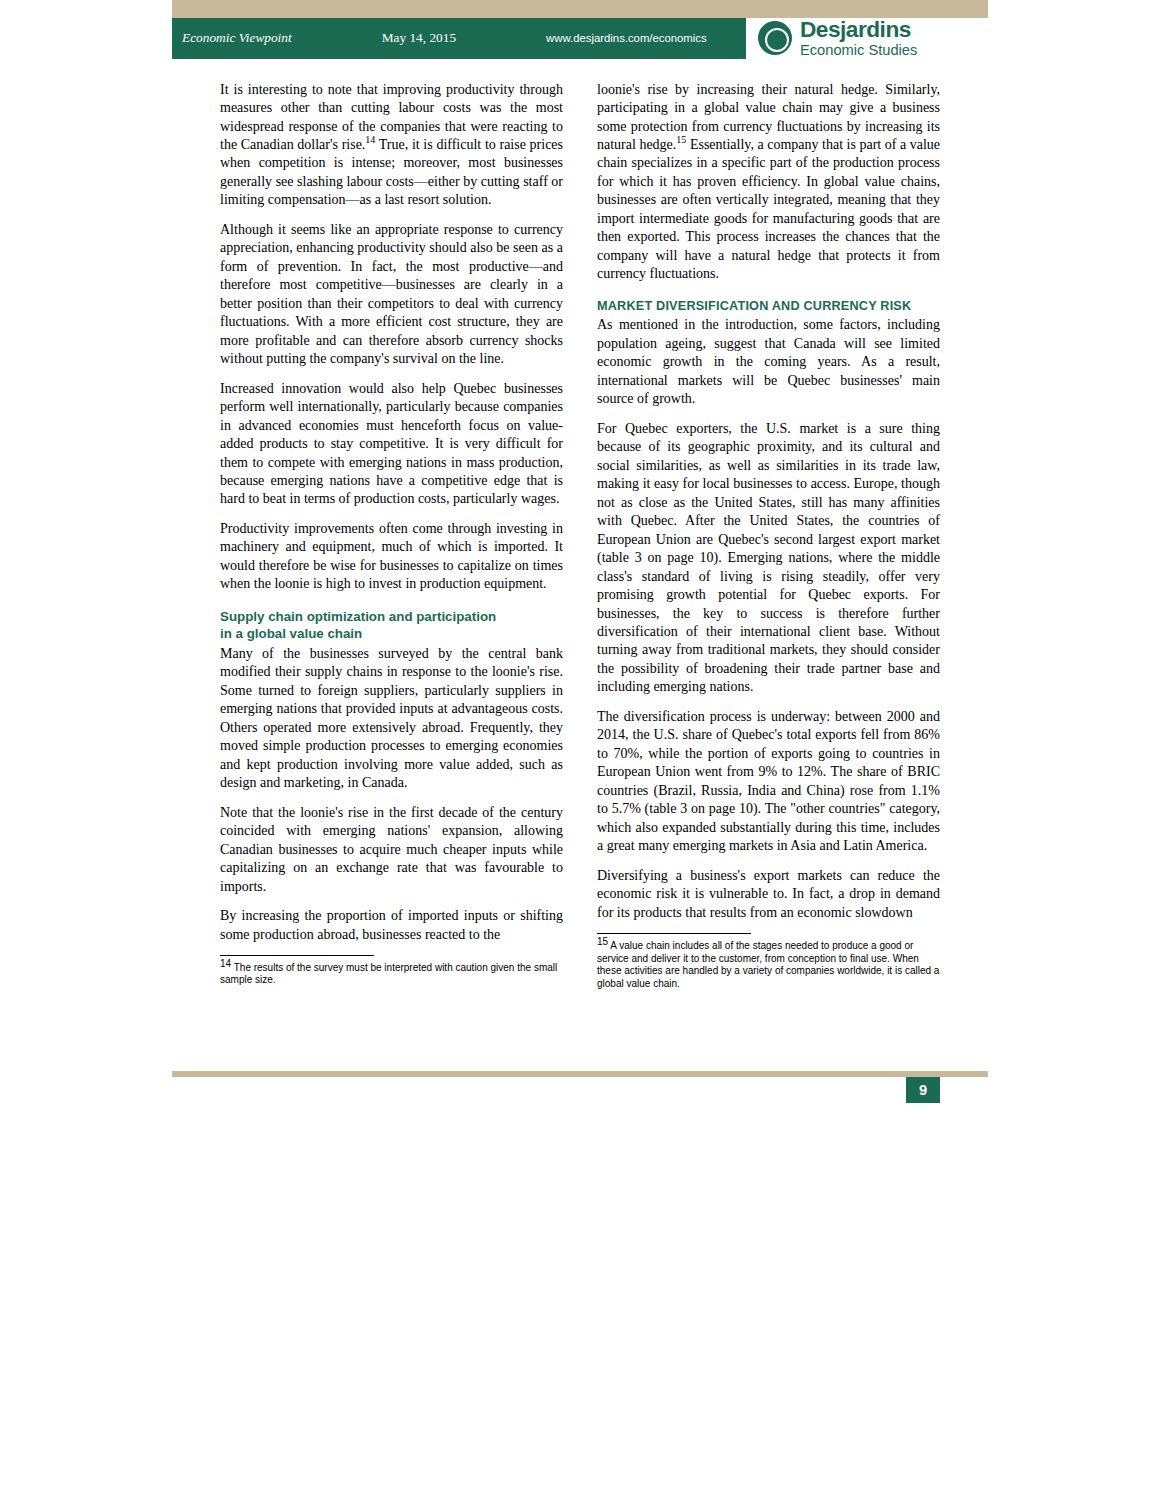Economic Viewpoint May 14, 2015 www.desjardins.com/economics
Desjardins
Economic Studies
It is interesting to note that improving productivity through measures other than cutting labour costs was the most widespread response of the companies that were reacting to the Canadian dollar's rise.14 True, it is difficult to raise prices when competition is intense; moreover, most businesses generally see slashing labour costs—either by cutting staff or limiting compensation—as a last resort solution.
Although it seems like an appropriate response to currency appreciation, enhancing productivity should also be seen as a form of prevention. In fact, the most productive—and therefore most competitive—businesses are clearly in a better position than their competitors to deal with currency fluctuations. With a more efficient cost structure, they are more profitable and can therefore absorb currency shocks without putting the company's survival on the line.
Increased innovation would also help Quebec businesses perform well internationally, particularly because companies in advanced economies must henceforth focus on value-added products to stay competitive. It is very difficult for them to compete with emerging nations in mass production, because emerging nations have a competitive edge that is hard to beat in terms of production costs, particularly wages.
Productivity improvements often come through investing in machinery and equipment, much of which is imported. It would therefore be wise for businesses to capitalize on times when the loonie is high to invest in production equipment.
Supply chain optimization and participation
in a global value chain
Many of the businesses surveyed by the central bank modified their supply chains in response to the loonie's rise. Some turned to foreign suppliers, particularly suppliers in emerging nations that provided inputs at advantageous costs. Others operated more extensively abroad. Frequently, they moved simple production processes to emerging economies and kept production involving more value added, such as design and marketing, in Canada.
Note that the loonie's rise in the first decade of the century coincided with emerging nations' expansion, allowing Canadian businesses to acquire much cheaper inputs while capitalizing on an exchange rate that was favourable to imports.
By increasing the proportion of imported inputs or shifting some production abroad, businesses reacted to the
14 The results of the survey must be interpreted with caution given the small sample size.
loonie's rise by increasing their natural hedge. Similarly, participating in a global value chain may give a business some protection from currency fluctuations by increasing its natural hedge.15 Essentially, a company that is part of a value chain specializes in a specific part of the production process for which it has proven efficiency. In global value chains, businesses are often vertically integrated, meaning that they import intermediate goods for manufacturing goods that are then exported. This process increases the chances that the company will have a natural hedge that protects it from currency fluctuations.
Market diversification and currency risk
As mentioned in the introduction, some factors, including population ageing, suggest that Canada will see limited economic growth in the coming years. As a result, international markets will be Quebec businesses' main source of growth.
For Quebec exporters, the U.S. market is a sure thing because of its geographic proximity, and its cultural and social similarities, as well as similarities in its trade law, making it easy for local businesses to access. Europe, though not as close as the United States, still has many affinities with Quebec. After the United States, the countries of European Union are Quebec's second largest export market (table 3 on page 10). Emerging nations, where the middle class's standard of living is rising steadily, offer very promising growth potential for Quebec exports. For businesses, the key to success is therefore further diversification of their international client base. Without turning away from traditional markets, they should consider the possibility of broadening their trade partner base and including emerging nations.
The diversification process is underway: between 2000 and 2014, the U.S. share of Quebec's total exports fell from 86% to 70%, while the portion of exports going to countries in European Union went from 9% to 12%. The share of BRIC countries (Brazil, Russia, India and China) rose from 1.1% to 5.7% (table 3 on page 10). The "other countries" category, which also expanded substantially during this time, includes a great many emerging markets in Asia and Latin America.
Diversifying a business's export markets can reduce the economic risk it is vulnerable to. In fact, a drop in demand for its products that results from an economic slowdown
15 A value chain includes all of the stages needed to produce a good or service and deliver it to the customer, from conception to final use. When these activities are handled by a variety of companies worldwide, it is called a global value chain.
9